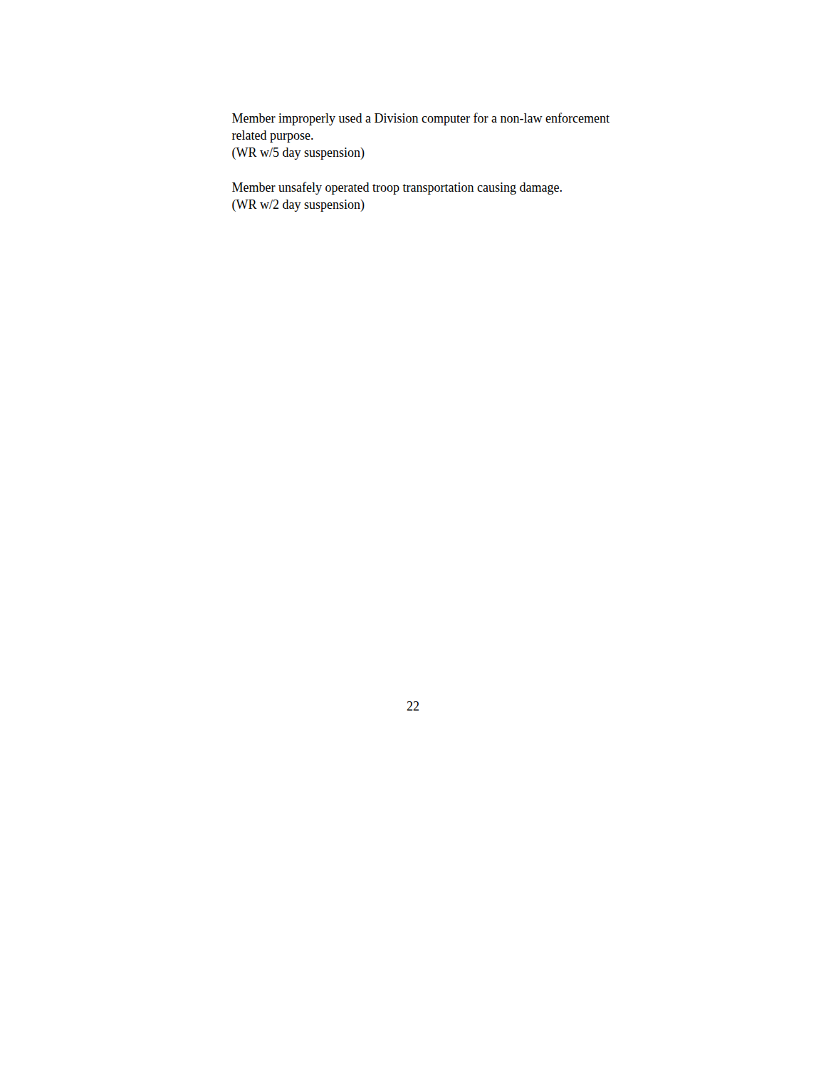Member improperly used a Division computer for a non-law enforcement related purpose.
(WR w/5 day suspension)
Member unsafely operated troop transportation causing damage.
(WR w/2 day suspension)
22